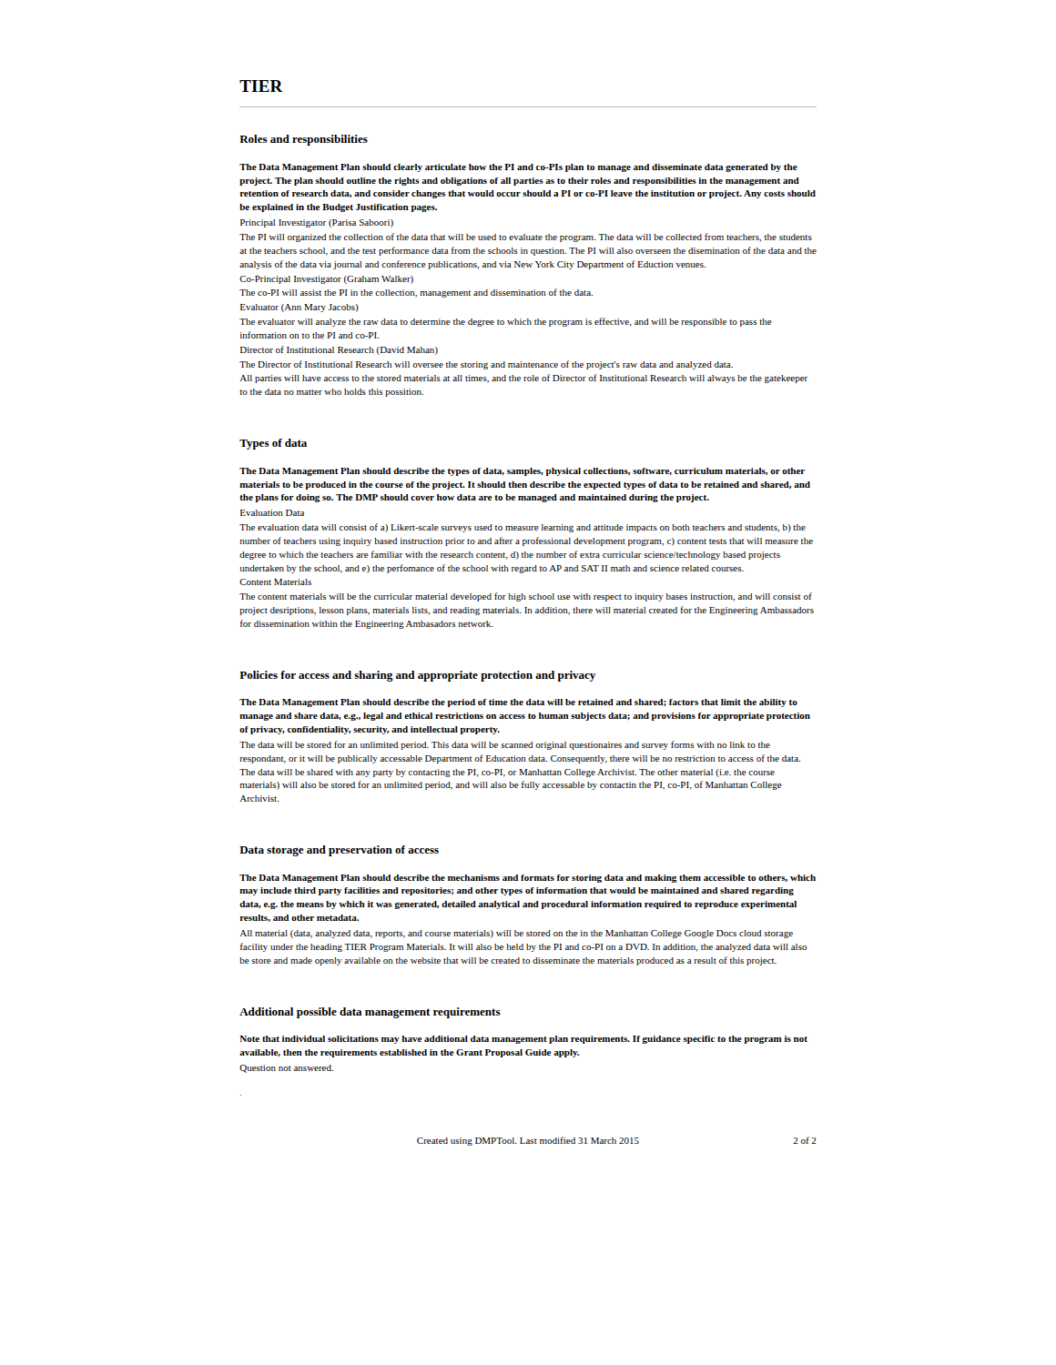TIER
Roles and responsibilities
The Data Management Plan should clearly articulate how the PI and co-PIs plan to manage and disseminate data generated by the project. The plan should outline the rights and obligations of all parties as to their roles and responsibilities in the management and retention of research data, and consider changes that would occur should a PI or co-PI leave the institution or project. Any costs should be explained in the Budget Justification pages.
Principal Investigator (Parisa Saboori)
The PI will organized the collection of the data that will be used to evaluate the program. The data will be collected from teachers, the students at the teachers school, and the test performance data from the schools in question. The PI will also overseen the disemination of the data and the analysis of the data via journal and conference publications, and via New York City Department of Eduction venues.
Co-Principal Investigator (Graham Walker)
The co-PI will assist the PI in the collection, management and dissemination of the data.
Evaluator (Ann Mary Jacobs)
The evaluator will analyze the raw data to determine the degree to which the program is effective, and will be responsible to pass the information on to the PI and co-PI.
Director of Institutional Research (David Mahan)
The Director of Institutional Research will oversee the storing and maintenance of the project's raw data and analyzed data.
All parties will have access to the stored materials at all times, and the role of Director of Institutional Research will always be the gatekeeper to the data no matter who holds this possition.
Types of data
The Data Management Plan should describe the types of data, samples, physical collections, software, curriculum materials, or other materials to be produced in the course of the project. It should then describe the expected types of data to be retained and shared, and the plans for doing so. The DMP should cover how data are to be managed and maintained during the project.
Evaluation Data
The evaluation data will consist of a) Likert-scale surveys used to measure learning and attitude impacts on both teachers and students, b) the number of teachers using inquiry based instruction prior to and after a professional development program, c) content tests that will measure the degree to which the teachers are familiar with the research content, d) the number of extra curricular science/technology based projects undertaken by the school, and e) the perfomance of the school with regard to AP and SAT II math and science related courses.
Content Materials
The content materials will be the curricular material developed for high school use with respect to inquiry bases instruction, and will consist of project desriptions, lesson plans, materials lists, and reading materials. In addition, there will material created for the Engineering Ambassadors for dissemination within the Engineering Ambasadors network.
Policies for access and sharing and appropriate protection and privacy
The Data Management Plan should describe the period of time the data will be retained and shared; factors that limit the ability to manage and share data, e.g., legal and ethical restrictions on access to human subjects data; and provisions for appropriate protection of privacy, confidentiality, security, and intellectual property.
The data will be stored for an unlimited period. This data will be scanned original questionaires and survey forms with no link to the respondant, or it will be publically accessable Department of Education data. Consequently, there will be no restriction to access of the data. The data will be shared with any party by contacting the PI, co-PI, or Manhattan College Archivist. The other material (i.e. the course materials) will also be stored for an unlimited period, and will also be fully accessable by contactin the PI, co-PI, of Manhattan College Archivist.
Data storage and preservation of access
The Data Management Plan should describe the mechanisms and formats for storing data and making them accessible to others, which may include third party facilities and repositories; and other types of information that would be maintained and shared regarding data, e.g. the means by which it was generated, detailed analytical and procedural information required to reproduce experimental results, and other metadata.
All material (data, analyzed data, reports, and course materials) will be stored on the in the Manhattan College Google Docs cloud storage facility under the heading TIER Program Materials. It will also be held by the PI and co-PI on a DVD. In addition, the analyzed data will also be store and made openly available on the website that will be created to disseminate the materials produced as a result of this project.
Additional possible data management requirements
Note that individual solicitations may have additional data management plan requirements. If guidance specific to the program is not available, then the requirements established in the Grant Proposal Guide apply.
Question not answered.
.
Created using DMPTool. Last modified 31 March 2015
2 of 2